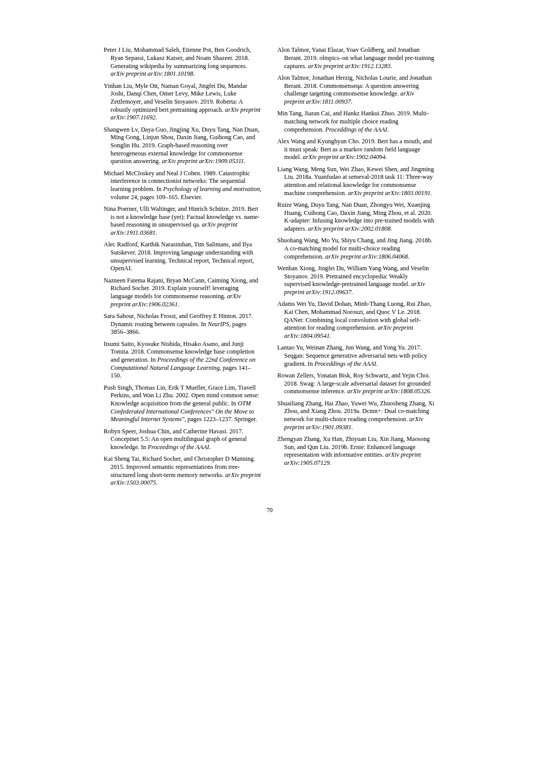Peter J Liu, Mohammad Saleh, Etienne Pot, Ben Goodrich, Ryan Sepassi, Lukasz Kaiser, and Noam Shazeer. 2018. Generating wikipedia by summarizing long sequences. arXiv preprint arXiv:1801.10198.
Yinhan Liu, Myle Ott, Naman Goyal, Jingfei Du, Mandar Joshi, Danqi Chen, Omer Levy, Mike Lewis, Luke Zettlemoyer, and Veselin Stoyanov. 2019. Roberta: A robustly optimized bert pretraining approach. arXiv preprint arXiv:1907.11692.
Shangwen Lv, Daya Guo, Jingjing Xu, Duyu Tang, Nan Duan, Ming Gong, Linjun Shou, Daxin Jiang, Guihong Cao, and Songlin Hu. 2019. Graph-based reasoning over heterogeneous external knowledge for commonsense question answering. arXiv preprint arXiv:1909.05311.
Michael McCloskey and Neal J Cohen. 1989. Catastrophic interference in connectionist networks: The sequential learning problem. In Psychology of learning and motivation, volume 24, pages 109–165. Elsevier.
Nina Poerner, Ulli Waltinger, and Hinrich Schütze. 2019. Bert is not a knowledge base (yet): Factual knowledge vs. name-based reasoning in unsupervised qa. arXiv preprint arXiv:1911.03681.
Alec Radford, Karthik Narasimhan, Tim Salimans, and Ilya Sutskever. 2018. Improving language understanding with unsupervised learning. Technical report, Technical report, OpenAI.
Nazneen Fatema Rajani, Bryan McCann, Caiming Xiong, and Richard Socher. 2019. Explain yourself! leveraging language models for commonsense reasoning. arXiv preprint arXiv:1906.02361.
Sara Sabour, Nicholas Frosst, and Geoffrey E Hinton. 2017. Dynamic routing between capsules. In NeurIPS, pages 3856–3866.
Itsumi Saito, Kyosuke Nishida, Hisako Asano, and Junji Tomita. 2018. Commonsense knowledge base completion and generation. In Proceedings of the 22nd Conference on Computational Natural Language Learning, pages 141–150.
Push Singh, Thomas Lin, Erik T Mueller, Grace Lim, Travell Perkins, and Wan Li Zhu. 2002. Open mind common sense: Knowledge acquisition from the general public. In OTM Confederated International Conferences" On the Move to Meaningful Internet Systems", pages 1223–1237. Springer.
Robyn Speer, Joshua Chin, and Catherine Havasi. 2017. Conceptnet 5.5: An open multilingual graph of general knowledge. In Proceedings of the AAAI.
Kai Sheng Tai, Richard Socher, and Christopher D Manning. 2015. Improved semantic representations from tree-structured long short-term memory networks. arXiv preprint arXiv:1503.00075.
Alon Talmor, Yanai Elazar, Yoav Goldberg, and Jonathan Berant. 2019. olmpics–on what language model pre-training captures. arXiv preprint arXiv:1912.13283.
Alon Talmor, Jonathan Herzig, Nicholas Lourie, and Jonathan Berant. 2018. Commonsenseqa: A question answering challenge targeting commonsense knowledge. arXiv preprint arXiv:1811.00937.
Min Tang, Jiaran Cai, and Hankz Hankui Zhuo. 2019. Multi-matching network for multiple choice reading comprehension. Proceddings of the AAAI.
Alex Wang and Kyunghyun Cho. 2019. Bert has a mouth, and it must speak: Bert as a markov random field language model. arXiv preprint arXiv:1902.04094.
Liang Wang, Meng Sun, Wei Zhao, Kewei Shen, and Jingming Liu. 2018a. Yuanfudao at semeval-2018 task 11: Three-way attention and relational knowledge for commonsense machine comprehension. arXiv preprint arXiv:1803.00191.
Ruize Wang, Duyu Tang, Nan Duan, Zhongyu Wei, Xuanjing Huang, Cuihong Cao, Daxin Jiang, Ming Zhou, et al. 2020. K-adapter: Infusing knowledge into pre-trained models with adapters. arXiv preprint arXiv:2002.01808.
Shuohang Wang, Mo Yu, Shiyu Chang, and Jing Jiang. 2018b. A co-matching model for multi-choice reading comprehension. arXiv preprint arXiv:1806.04068.
Wenhan Xiong, Jingfei Du, William Yang Wang, and Veselin Stoyanov. 2019. Pretrained encyclopedia: Weakly supervised knowledge-pretrained language model. arXiv preprint arXiv:1912.09637.
Adams Wei Yu, David Dohan, Minh-Thang Luong, Rui Zhao, Kai Chen, Mohammad Norouzi, and Quoc V Le. 2018. QANet: Combining local convolution with global self-attention for reading comprehension. arXiv preprint arXiv:1804.09541.
Lantao Yu, Weinan Zhang, Jun Wang, and Yong Yu. 2017. Seqgan: Sequence generative adversarial nets with policy gradient. In Proceddings of the AAAI.
Rowan Zellers, Yonatan Bisk, Roy Schwartz, and Yejin Choi. 2018. Swag: A large-scale adversarial dataset for grounded commonsense inference. arXiv preprint arXiv:1808.05326.
Shuailiang Zhang, Hai Zhao, Yuwei Wu, Zhuosheng Zhang, Xi Zhou, and Xiang Zhou. 2019a. Dcmn+: Dual co-matching network for multi-choice reading comprehension. arXiv preprint arXiv:1901.09381.
Zhengyan Zhang, Xu Han, Zhiyuan Liu, Xin Jiang, Maosong Sun, and Qun Liu. 2019b. Ernie: Enhanced language representation with informative entities. arXiv preprint arXiv:1905.07129.
70